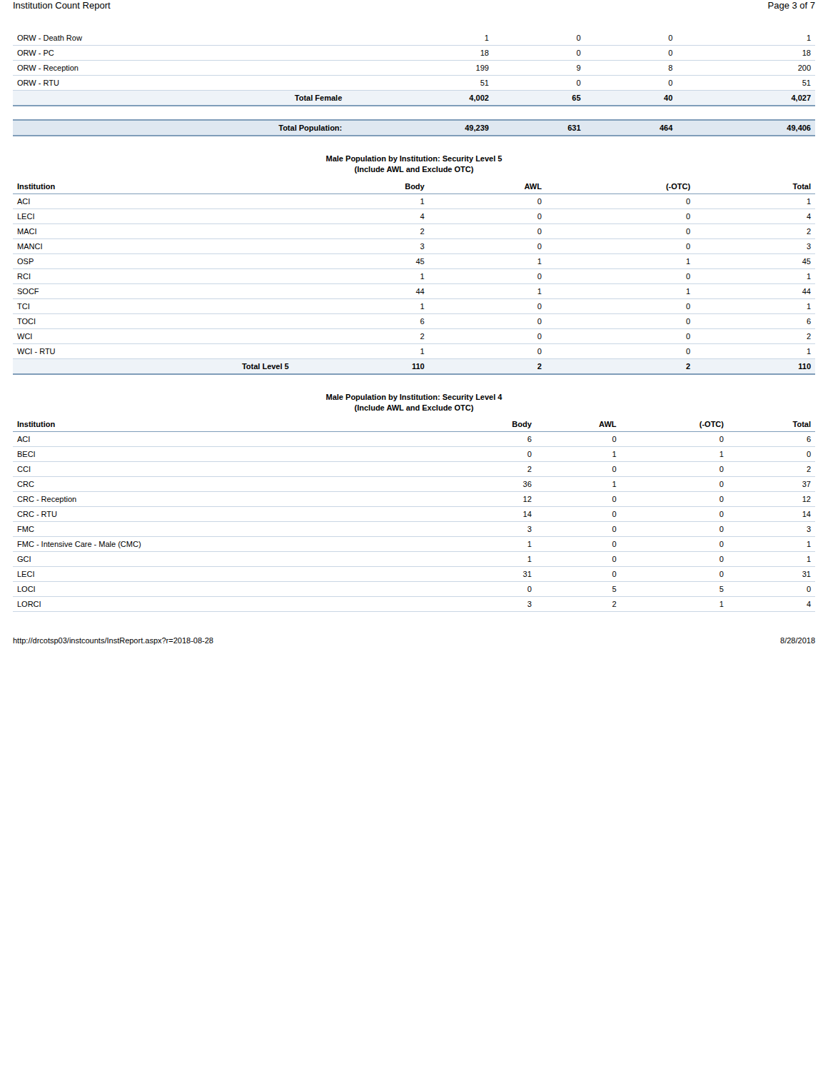Institution Count Report
Page 3 of 7
| ORW - Death Row | 1 | 0 | 0 | 1 |
| ORW - PC | 18 | 0 | 0 | 18 |
| ORW - Reception | 199 | 9 | 8 | 200 |
| ORW - RTU | 51 | 0 | 0 | 51 |
| Total Female | 4,002 | 65 | 40 | 4,027 |
| Total Population: | 49,239 | 631 | 464 | 49,406 |
Male Population by Institution: Security Level 5 (Include AWL and Exclude OTC)
| Institution | Body | AWL | (-OTC) | Total |
| --- | --- | --- | --- | --- |
| ACI | 1 | 0 | 0 | 1 |
| LECI | 4 | 0 | 0 | 4 |
| MACI | 2 | 0 | 0 | 2 |
| MANCI | 3 | 0 | 0 | 3 |
| OSP | 45 | 1 | 1 | 45 |
| RCI | 1 | 0 | 0 | 1 |
| SOCF | 44 | 1 | 1 | 44 |
| TCI | 1 | 0 | 0 | 1 |
| TOCI | 6 | 0 | 0 | 6 |
| WCI | 2 | 0 | 0 | 2 |
| WCI - RTU | 1 | 0 | 0 | 1 |
| Total Level 5 | 110 | 2 | 2 | 110 |
Male Population by Institution: Security Level 4 (Include AWL and Exclude OTC)
| Institution | Body | AWL | (-OTC) | Total |
| --- | --- | --- | --- | --- |
| ACI | 6 | 0 | 0 | 6 |
| BECI | 0 | 1 | 1 | 0 |
| CCI | 2 | 0 | 0 | 2 |
| CRC | 36 | 1 | 0 | 37 |
| CRC - Reception | 12 | 0 | 0 | 12 |
| CRC - RTU | 14 | 0 | 0 | 14 |
| FMC | 3 | 0 | 0 | 3 |
| FMC - Intensive Care - Male (CMC) | 1 | 0 | 0 | 1 |
| GCI | 1 | 0 | 0 | 1 |
| LECI | 31 | 0 | 0 | 31 |
| LOCI | 0 | 5 | 5 | 0 |
| LORCI | 3 | 2 | 1 | 4 |
http://drcotsp03/instcounts/InstReport.aspx?r=2018-08-28
8/28/2018